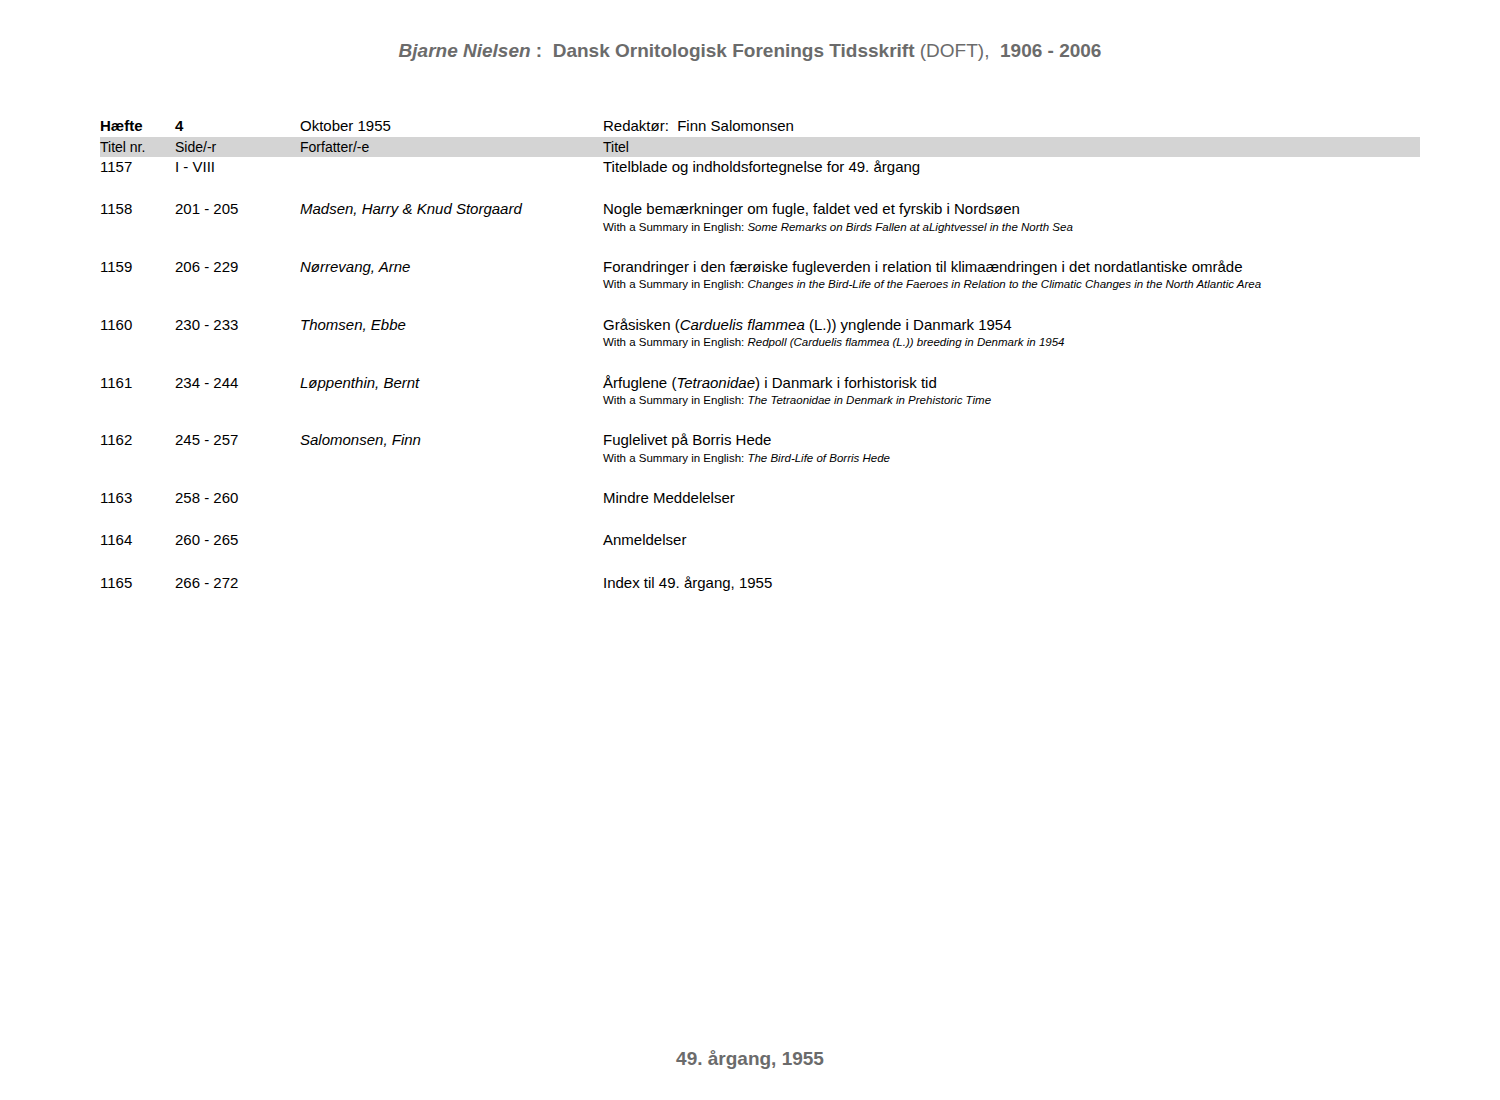Bjarne Nielsen : Dansk Ornitologisk Forenings Tidsskrift (DOFT), 1906 - 2006
Hæfte 4 Oktober 1955 Redaktør: Finn Salomonsen
| Titel nr. | Side/-r | Forfatter/-e | Titel |
| --- | --- | --- | --- |
| 1157 | I - VIII | | Titelblade og indholdsfortegnelse for 49. årgang |
| 1158 | 201 - 205 | Madsen, Harry & Knud Storgaard | Nogle bemærkninger om fugle, faldet ved et fyrskib i Nordsøen With a Summary in English: Some Remarks on Birds Fallen at aLightvessel in the North Sea |
| 1159 | 206 - 229 | Nørrevang, Arne | Forandringer i den færøiske fugleverden i relation til klimaændringen i det nordatlantiske område With a Summary in English: Changes in the Bird-Life of the Faeroes in Relation to the Climatic Changes in the North Atlantic Area |
| 1160 | 230 - 233 | Thomsen, Ebbe | Gråsisken ( Carduelis flammea (L.)) ynglende i Danmark 1954 With a Summary in English: Redpoll (Carduelis flammea (L.)) breeding in Denmark in 1954 |
| 1161 | 234 - 244 | Løppenthin, Bernt | Årfuglene ( Tetraonidae ) i Danmark i forhistorisk tid With a Summary in English: The Tetraonidae in Denmark in Prehistoric Time |
| 1162 | 245 - 257 | Salomonsen, Finn | Fuglelivet på Borris Hede With a Summary in English: The Bird-Life of Borris Hede |
| 1163 | 258 - 260 | | Mindre Meddelelser |
| 1164 | 260 - 265 | | Anmeldelser |
| 1165 | 266 - 272 | | Index til 49. årgang, 1955 |
49. årgang, 1955